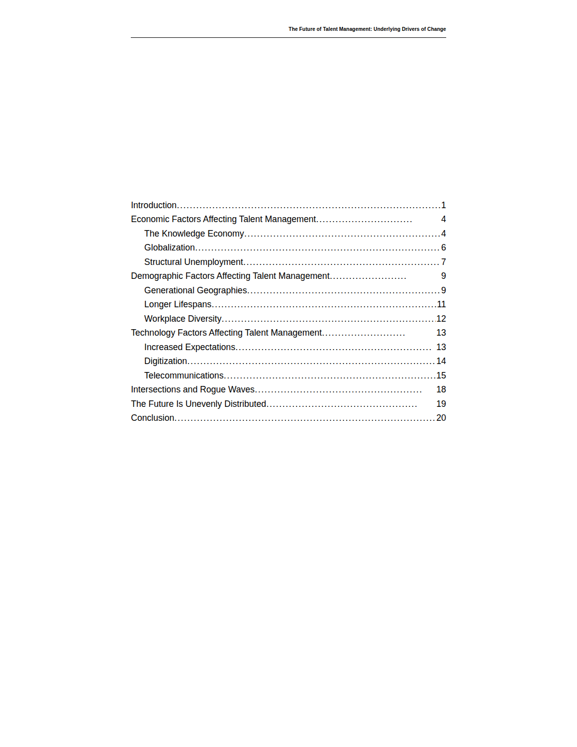The Future of Talent Management: Underlying Drivers of Change
Introduction ....................................................................................... 1
Economic Factors Affecting Talent Management .............................. 4
The Knowledge Economy ............................................................. 4
Globalization ................................................................................. 6
Structural Unemployment ............................................................. 7
Demographic Factors Affecting Talent Management ........................ 9
Generational Geographies ............................................................ 9
Longer Lifespans ....................................................................... 11
Workplace Diversity .................................................................... 12
Technology Factors Affecting Talent Management .......................... 13
Increased Expectations ............................................................. 13
Digitization .................................................................................. 14
Telecommunications ................................................................... 15
Intersections and Rogue Waves .................................................... 18
The Future Is Unevenly Distributed ............................................... 19
Conclusion .................................................................................. 20